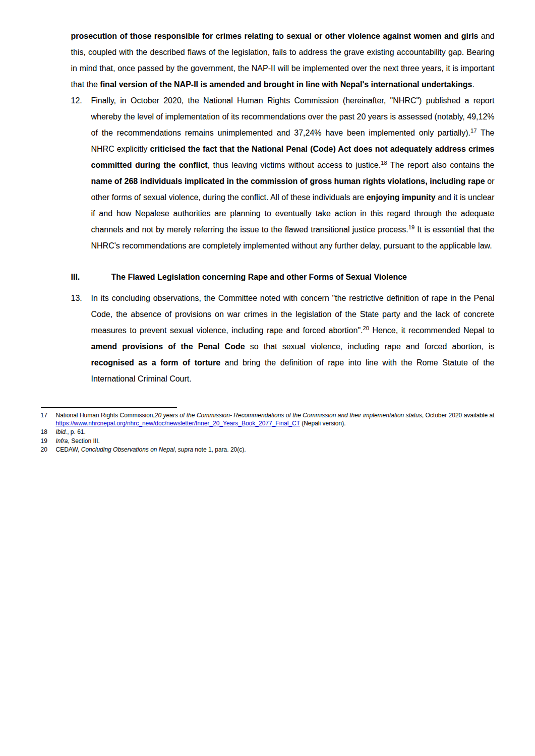prosecution of those responsible for crimes relating to sexual or other violence against women and girls and this, coupled with the described flaws of the legislation, fails to address the grave existing accountability gap. Bearing in mind that, once passed by the government, the NAP-II will be implemented over the next three years, it is important that the final version of the NAP-II is amended and brought in line with Nepal's international undertakings.
Finally, in October 2020, the National Human Rights Commission (hereinafter, "NHRC") published a report whereby the level of implementation of its recommendations over the past 20 years is assessed (notably, 49,12% of the recommendations remains unimplemented and 37,24% have been implemented only partially).17 The NHRC explicitly criticised the fact that the National Penal (Code) Act does not adequately address crimes committed during the conflict, thus leaving victims without access to justice.18 The report also contains the name of 268 individuals implicated in the commission of gross human rights violations, including rape or other forms of sexual violence, during the conflict. All of these individuals are enjoying impunity and it is unclear if and how Nepalese authorities are planning to eventually take action in this regard through the adequate channels and not by merely referring the issue to the flawed transitional justice process.19 It is essential that the NHRC's recommendations are completely implemented without any further delay, pursuant to the applicable law.
III. The Flawed Legislation concerning Rape and other Forms of Sexual Violence
In its concluding observations, the Committee noted with concern "the restrictive definition of rape in the Penal Code, the absence of provisions on war crimes in the legislation of the State party and the lack of concrete measures to prevent sexual violence, including rape and forced abortion".20 Hence, it recommended Nepal to amend provisions of the Penal Code so that sexual violence, including rape and forced abortion, is recognised as a form of torture and bring the definition of rape into line with the Rome Statute of the International Criminal Court.
17 National Human Rights Commission,20 years of the Commission- Recommendations of the Commission and their implementation status, October 2020 available at https://www.nhrcnepal.org/nhrc_new/doc/newsletter/Inner_20_Years_Book_2077_Final_CT (Nepali version).
18 Ibid., p. 61.
19 Infra, Section III.
20 CEDAW, Concluding Observations on Nepal, supra note 1, para. 20(c).